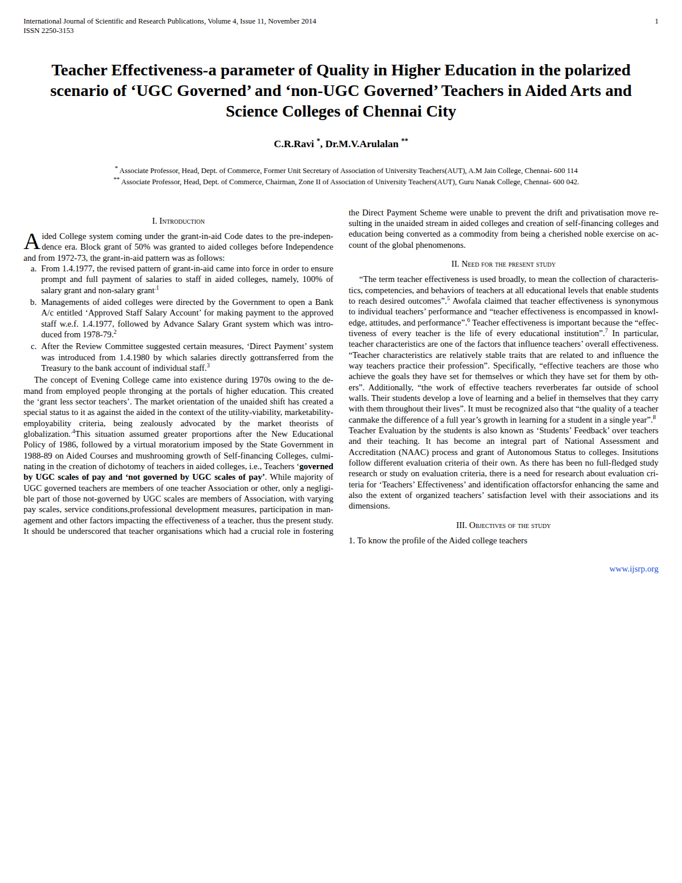International Journal of Scientific and Research Publications, Volume 4, Issue 11, November 2014 ISSN 2250-3153 1
Teacher Effectiveness-a parameter of Quality in Higher Education in the polarized scenario of ‘UGC Governed’ and ‘non-UGC Governed’ Teachers in Aided Arts and Science Colleges of Chennai City
C.R.Ravi *, Dr.M.V.Arulalan **
* Associate Professor, Head, Dept. of Commerce, Former Unit Secretary of Association of University Teachers(AUT), A.M Jain College, Chennai- 600 114
** Associate Professor, Head, Dept. of Commerce, Chairman, Zone II of Association of University Teachers(AUT), Guru Nanak College, Chennai- 600 042.
I. Introduction
Aided College system coming under the grant-in-aid Code dates to the pre-independence era. Block grant of 50% was granted to aided colleges before Independence and from 1972-73, the grant-in-aid pattern was as follows:
From 1.4.1977, the revised pattern of grant-in-aid came into force in order to ensure prompt and full payment of salaries to staff in aided colleges, namely, 100% of salary grant and non-salary grant.1
Managements of aided colleges were directed by the Government to open a Bank A/c entitled ‘Approved Staff Salary Account’ for making payment to the approved staff w.e.f. 1.4.1977, followed by Advance Salary Grant system which was introduced from 1978-79.2
After the Review Committee suggested certain measures, ‘Direct Payment’ system was introduced from 1.4.1980 by which salaries directly gottransferred from the Treasury to the bank account of individual staff.3
The concept of Evening College came into existence during 1970s owing to the demand from employed people thronging at the portals of higher education. This created the ‘grant less sector teachers’. The market orientation of the unaided shift has created a special status to it as against the aided in the context of the utility-viability, marketability-employability criteria, being zealously advocated by the market theorists of globalization..4This situation assumed greater proportions after the New Educational Policy of 1986, followed by a virtual moratorium imposed by the State Government in 1988-89 on Aided Courses and mushrooming growth of Self-financing Colleges, culminating in the creation of dichotomy of teachers in aided colleges, i.e., Teachers ‘governed by UGC scales of pay and ‘not governed by UGC scales of pay’. While majority of UGC governed teachers are members of one teacher Association or other, only a negligible part of those not-governed by UGC scales are members of Association, with varying pay scales, service conditions,professional development measures, participation in management and other factors impacting the effectiveness of a teacher, thus the present study. It should be underscored that teacher organisations which had a crucial role in fostering the Direct Payment Scheme were unable to prevent the drift and privatisation move resulting in the unaided stream in aided colleges and creation of self-financing colleges and education being converted as a commodity from being a cherished noble exercise on account of the global phenomenons.
II. Need for the present study
“The term teacher effectiveness is used broadly, to mean the collection of characteristics, competencies, and behaviors of teachers at all educational levels that enable students to reach desired outcomes”.5 Awofala claimed that teacher effectiveness is synonymous to individual teachers’ performance and “teacher effectiveness is encompassed in knowledge, attitudes, and performance”.6 Teacher effectiveness is important because the “effectiveness of every teacher is the life of every educational institution”.7 In particular, teacher characteristics are one of the factors that influence teachers’ overall effectiveness. “Teacher characteristics are relatively stable traits that are related to and influence the way teachers practice their profession”. Specifically, “effective teachers are those who achieve the goals they have set for themselves or which they have set for them by others”. Additionally, “the work of effective teachers reverberates far outside of school walls. Their students develop a love of learning and a belief in themselves that they carry with them throughout their lives”. It must be recognized also that “the quality of a teacher canmake the difference of a full year’s growth in learning for a student in a single year”.8
Teacher Evaluation by the students is also known as ‘Students’ Feedback’ over teachers and their teaching. It has become an integral part of National Assessment and Accreditation (NAAC) process and grant of Autonomous Status to colleges. Insitutions follow different evaluation criteria of their own. As there has been no full-fledged study research or study on evaluation criteria, there is a need for research about evaluation criteria for ‘Teachers’ Effectiveness’ and identification offactorsfor enhancing the same and also the extent of organized teachers’ satisfaction level with their associations and its dimensions.
III. Objectives of the study
1. To know the profile of the Aided college teachers
www.ijsrp.org